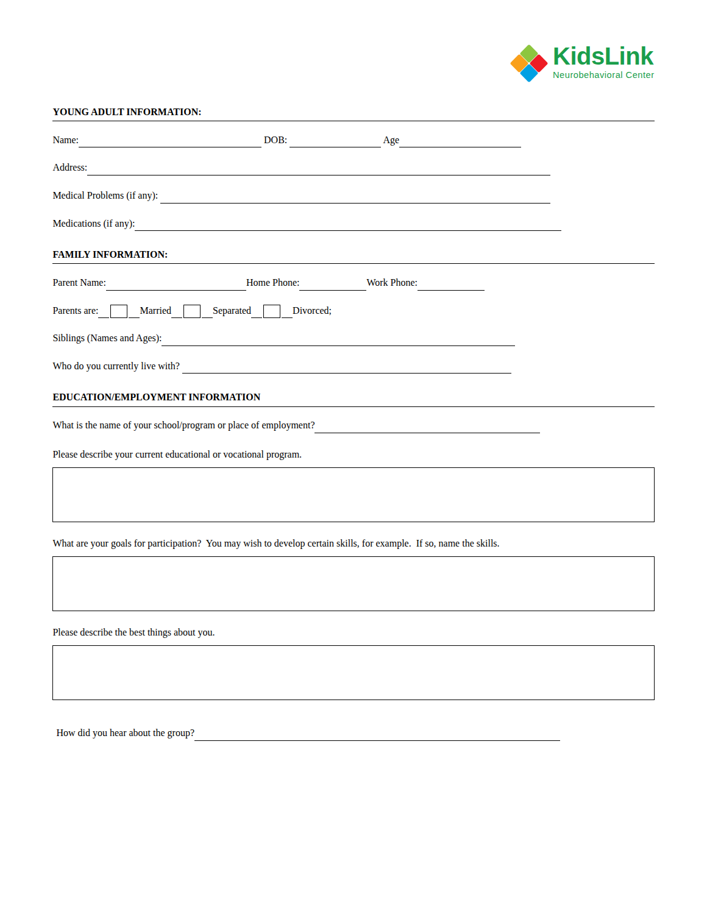KidsLink
Neurobehavioral Center
Young Adult Information:
Name: DOB: Age
Address:
Medical Problems (if any):
Medications (if any):
Family Information:
Parent Name: Home Phone: Work Phone:
Parents are: Married Separated Divorced;
Siblings (Names and Ages):
Who do you currently live with?
Education/Employment Information
What is the name of your school/program or place of employment?
Please describe your current educational or vocational program.
What are your goals for participation? You may wish to develop certain skills, for example. If so, name the skills.
Please describe the best things about you.
How did you hear about the group?